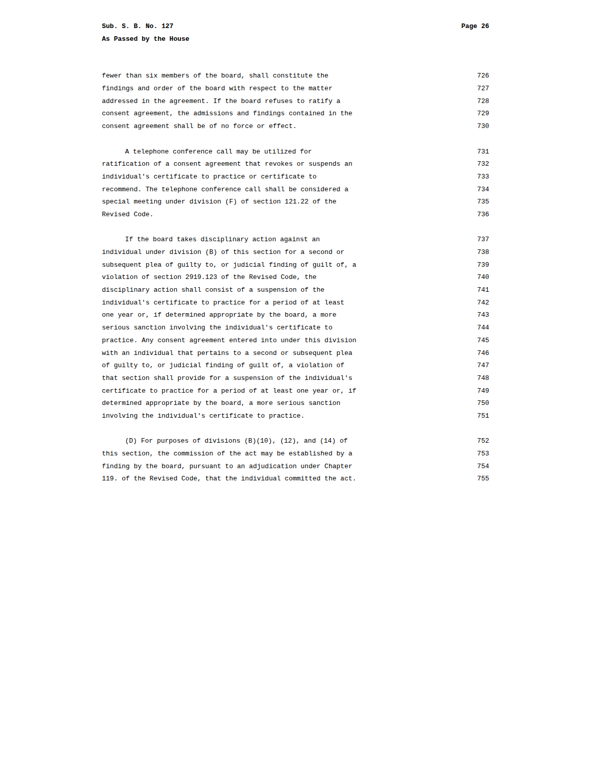Sub. S. B. No. 127 As Passed by the House
Page 26
fewer than six members of the board, shall constitute the726
findings and order of the board with respect to the matter727
addressed in the agreement. If the board refuses to ratify a728
consent agreement, the admissions and findings contained in the729
consent agreement shall be of no force or effect.730
A telephone conference call may be utilized for731
ratification of a consent agreement that revokes or suspends an732
individual's certificate to practice or certificate to733
recommend. The telephone conference call shall be considered a734
special meeting under division (F) of section 121.22 of the735
Revised Code.736
If the board takes disciplinary action against an737
individual under division (B) of this section for a second or738
subsequent plea of guilty to, or judicial finding of guilt of, a739
violation of section 2919.123 of the Revised Code, the740
disciplinary action shall consist of a suspension of the741
individual's certificate to practice for a period of at least742
one year or, if determined appropriate by the board, a more743
serious sanction involving the individual's certificate to744
practice. Any consent agreement entered into under this division745
with an individual that pertains to a second or subsequent plea746
of guilty to, or judicial finding of guilt of, a violation of747
that section shall provide for a suspension of the individual's748
certificate to practice for a period of at least one year or, if749
determined appropriate by the board, a more serious sanction750
involving the individual's certificate to practice.751
(D) For purposes of divisions (B)(10), (12), and (14) of752
this section, the commission of the act may be established by a753
finding by the board, pursuant to an adjudication under Chapter754
119. of the Revised Code, that the individual committed the act.755